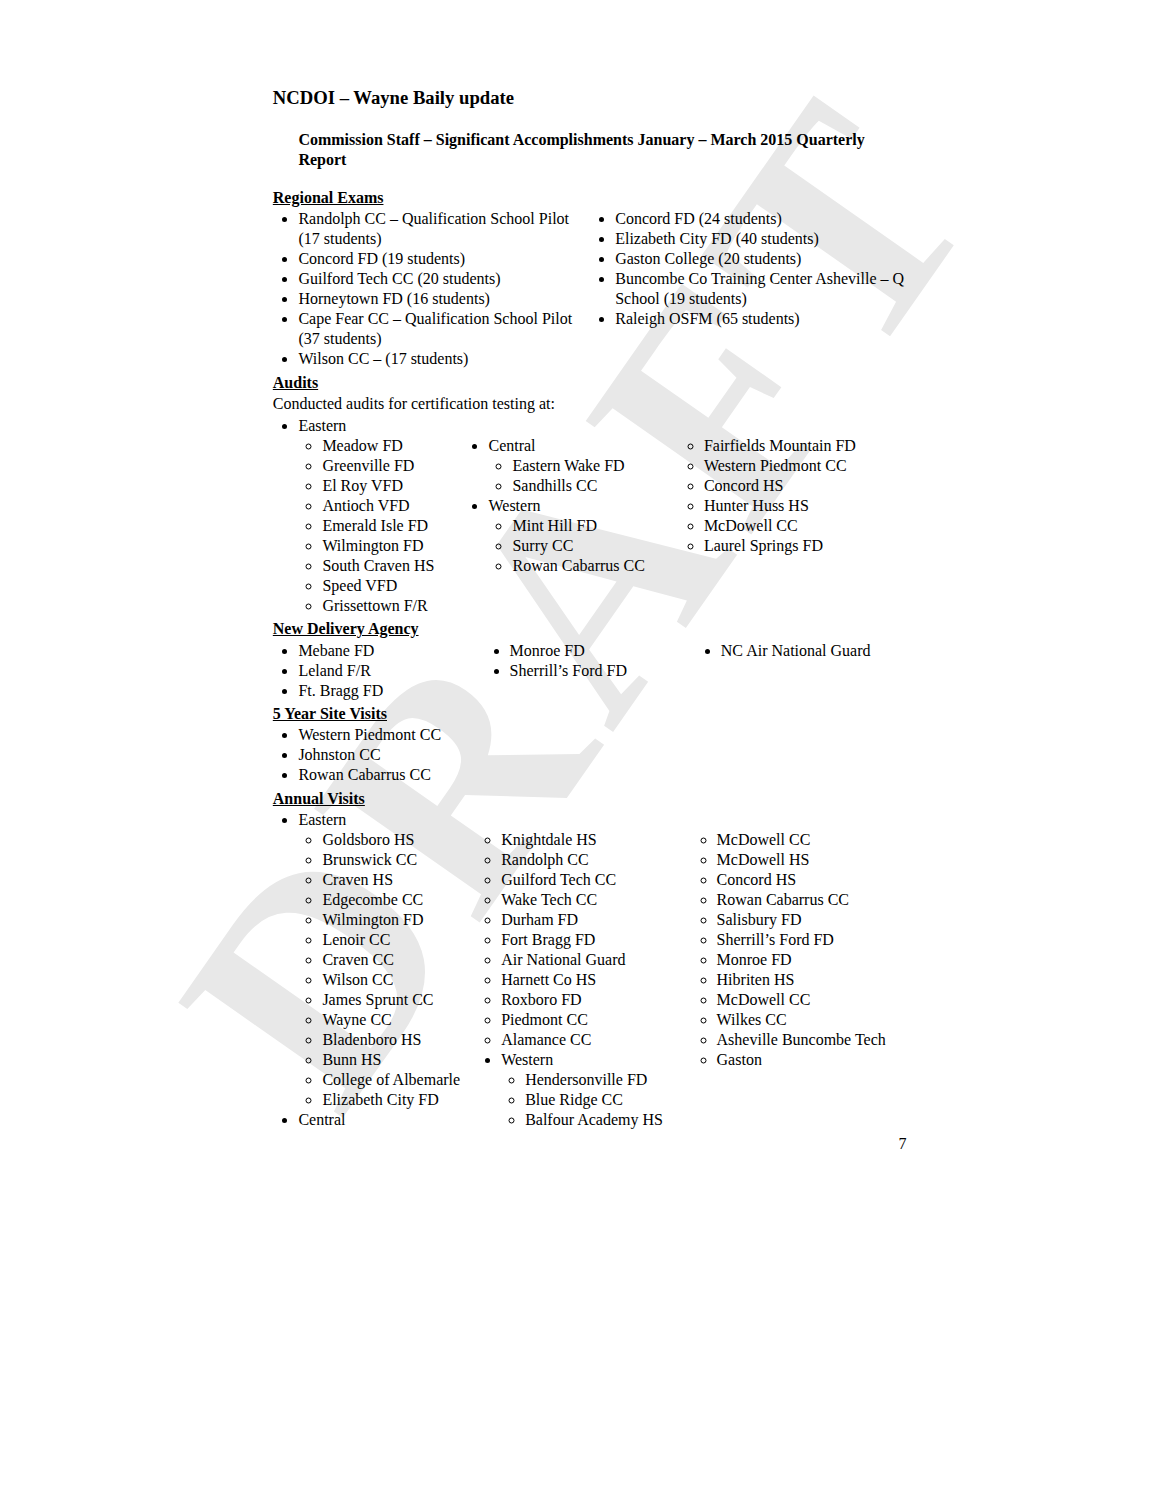DRAFT
NCDOI – Wayne Baily update
Commission Staff – Significant Accomplishments January – March 2015 Quarterly Report
Regional Exams
Randolph CC – Qualification School Pilot (17 students)
Concord FD (19 students)
Guilford Tech CC (20 students)
Horneytown FD (16 students)
Cape Fear CC – Qualification School Pilot (37 students)
Wilson CC – (17 students)
Concord FD (24 students)
Elizabeth City FD (40 students)
Gaston College (20 students)
Buncombe Co Training Center Asheville – Q School (19 students)
Raleigh OSFM (65 students)
Audits
Conducted audits for certification testing at:
Eastern
Meadow FD
Greenville FD
El Roy VFD
Antioch VFD
Emerald Isle FD
Wilmington FD
South Craven HS
Speed VFD
Grissettown F/R
Central
Eastern Wake FD
Sandhills CC
Western
Mint Hill FD
Surry CC
Rowan Cabarrus CC
Fairfields Mountain FD
Western Piedmont CC
Concord HS
Hunter Huss HS
McDowell CC
Laurel Springs FD
New Delivery Agency
Mebane FD
Leland F/R
Ft. Bragg FD
Monroe FD
Sherrill’s Ford FD
NC Air National Guard
5 Year Site Visits
Western Piedmont CC
Johnston CC
Rowan Cabarrus CC
Annual Visits
Eastern
Goldsboro HS
Brunswick CC
Craven HS
Edgecombe CC
Wilmington FD
Lenoir CC
Craven CC
Wilson CC
James Sprunt CC
Wayne CC
Bladenboro HS
Bunn HS
College of Albemarle
Elizabeth City FD
Central
Knightdale HS
Randolph CC
Guilford Tech CC
Wake Tech CC
Durham FD
Fort Bragg FD
Air National Guard
Harnett Co HS
Roxboro FD
Piedmont CC
Alamance CC
Western
Hendersonville FD
Blue Ridge CC
Balfour Academy HS
McDowell CC
McDowell HS
Concord HS
Rowan Cabarrus CC
Salisbury FD
Sherrill’s Ford FD
Monroe FD
Hibriten HS
McDowell CC
Wilkes CC
Asheville Buncombe Tech
Gaston
7